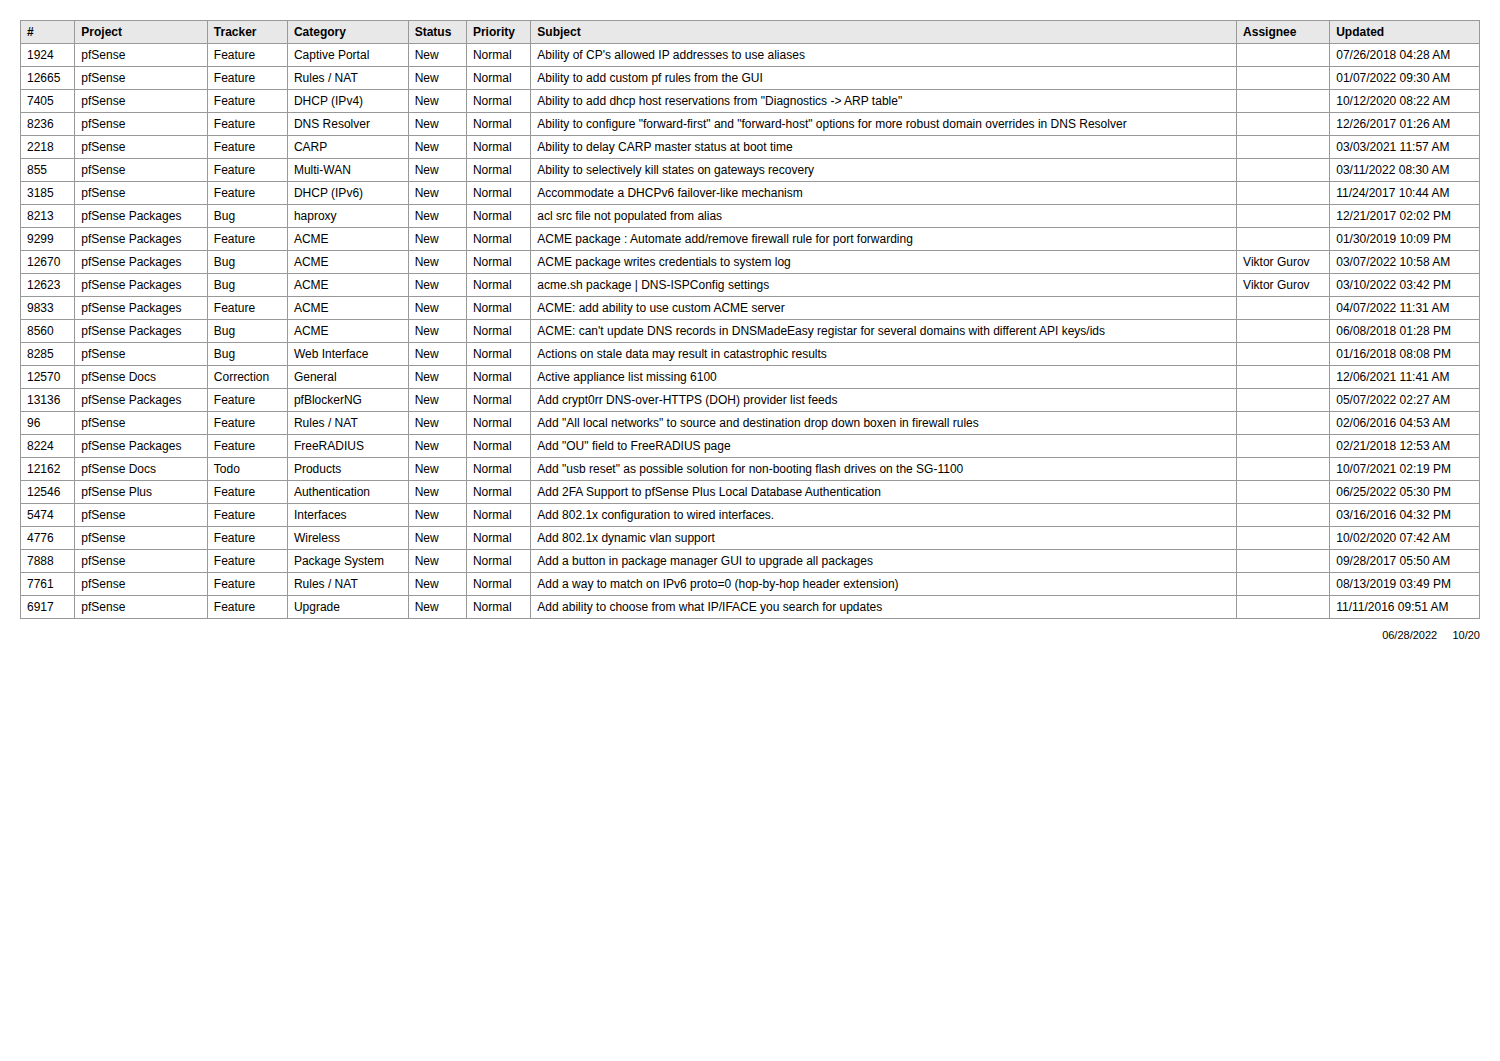| # | Project | Tracker | Category | Status | Priority | Subject | Assignee | Updated |
| --- | --- | --- | --- | --- | --- | --- | --- | --- |
| 1924 | pfSense | Feature | Captive Portal | New | Normal | Ability of CP's allowed IP addresses to use aliases | | 07/26/2018 04:28 AM |
| 12665 | pfSense | Feature | Rules / NAT | New | Normal | Ability to add custom pf rules from the GUI | | 01/07/2022 09:30 AM |
| 7405 | pfSense | Feature | DHCP (IPv4) | New | Normal | Ability to add dhcp host reservations from "Diagnostics -> ARP table" | | 10/12/2020 08:22 AM |
| 8236 | pfSense | Feature | DNS Resolver | New | Normal | Ability to configure "forward-first" and "forward-host" options for more robust domain overrides in DNS Resolver | | 12/26/2017 01:26 AM |
| 2218 | pfSense | Feature | CARP | New | Normal | Ability to delay CARP master status at boot time | | 03/03/2021 11:57 AM |
| 855 | pfSense | Feature | Multi-WAN | New | Normal | Ability to selectively kill states on gateways recovery | | 03/11/2022 08:30 AM |
| 3185 | pfSense | Feature | DHCP (IPv6) | New | Normal | Accommodate a DHCPv6 failover-like mechanism | | 11/24/2017 10:44 AM |
| 8213 | pfSense Packages | Bug | haproxy | New | Normal | acl src file not populated from alias | | 12/21/2017 02:02 PM |
| 9299 | pfSense Packages | Feature | ACME | New | Normal | ACME package : Automate add/remove firewall rule for port forwarding | | 01/30/2019 10:09 PM |
| 12670 | pfSense Packages | Bug | ACME | New | Normal | ACME package writes credentials to system log | Viktor Gurov | 03/07/2022 10:58 AM |
| 12623 | pfSense Packages | Bug | ACME | New | Normal | acme.sh package / DNS-ISPConfig settings | Viktor Gurov | 03/10/2022 03:42 PM |
| 9833 | pfSense Packages | Feature | ACME | New | Normal | ACME: add ability to use custom ACME server | | 04/07/2022 11:31 AM |
| 8560 | pfSense Packages | Bug | ACME | New | Normal | ACME: can't update DNS records in DNSMadeEasy registar for several domains with different API keys/ids | | 06/08/2018 01:28 PM |
| 8285 | pfSense | Bug | Web Interface | New | Normal | Actions on stale data may result in catastrophic results | | 01/16/2018 08:08 PM |
| 12570 | pfSense Docs | Correction | General | New | Normal | Active appliance list missing 6100 | | 12/06/2021 11:41 AM |
| 13136 | pfSense Packages | Feature | pfBlockerNG | New | Normal | Add crypt0rr DNS-over-HTTPS (DOH) provider list feeds | | 05/07/2022 02:27 AM |
| 96 | pfSense | Feature | Rules / NAT | New | Normal | Add "All local networks" to source and destination drop down boxen in firewall rules | | 02/06/2016 04:53 AM |
| 8224 | pfSense Packages | Feature | FreeRADIUS | New | Normal | Add "OU" field to FreeRADIUS page | | 02/21/2018 12:53 AM |
| 12162 | pfSense Docs | Todo | Products | New | Normal | Add "usb reset" as possible solution for non-booting flash drives on the SG-1100 | | 10/07/2021 02:19 PM |
| 12546 | pfSense Plus | Feature | Authentication | New | Normal | Add 2FA Support to pfSense Plus Local Database Authentication | | 06/25/2022 05:30 PM |
| 5474 | pfSense | Feature | Interfaces | New | Normal | Add 802.1x configuration to wired interfaces. | | 03/16/2016 04:32 PM |
| 4776 | pfSense | Feature | Wireless | New | Normal | Add 802.1x dynamic vlan support | | 10/02/2020 07:42 AM |
| 7888 | pfSense | Feature | Package System | New | Normal | Add a button in package manager GUI to upgrade all packages | | 09/28/2017 05:50 AM |
| 7761 | pfSense | Feature | Rules / NAT | New | Normal | Add a way to match on IPv6 proto=0 (hop-by-hop header extension) | | 08/13/2019 03:49 PM |
| 6917 | pfSense | Feature | Upgrade | New | Normal | Add ability to choose from what IP/IFACE you search for updates | | 11/11/2016 09:51 AM |
06/28/2022 10/20